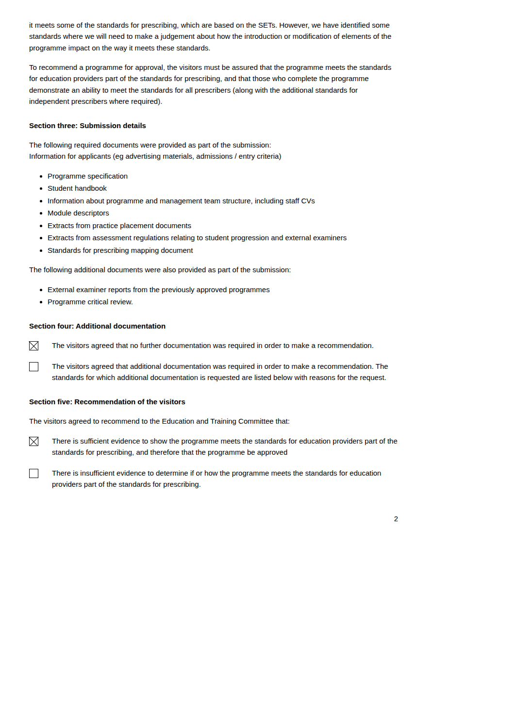it meets some of the standards for prescribing, which are based on the SETs. However, we have identified some standards where we will need to make a judgement about how the introduction or modification of elements of the programme impact on the way it meets these standards.
To recommend a programme for approval, the visitors must be assured that the programme meets the standards for education providers part of the standards for prescribing, and that those who complete the programme demonstrate an ability to meet the standards for all prescribers (along with the additional standards for independent prescribers where required).
Section three: Submission details
The following required documents were provided as part of the submission:
Information for applicants (eg advertising materials, admissions / entry criteria)
Programme specification
Student handbook
Information about programme and management team structure, including staff CVs
Module descriptors
Extracts from practice placement documents
Extracts from assessment regulations relating to student progression and external examiners
Standards for prescribing mapping document
The following additional documents were also provided as part of the submission:
External examiner reports from the previously approved programmes
Programme critical review.
Section four: Additional documentation
The visitors agreed that no further documentation was required in order to make a recommendation.
The visitors agreed that additional documentation was required in order to make a recommendation. The standards for which additional documentation is requested are listed below with reasons for the request.
Section five: Recommendation of the visitors
The visitors agreed to recommend to the Education and Training Committee that:
There is sufficient evidence to show the programme meets the standards for education providers part of the standards for prescribing, and therefore that the programme be approved
There is insufficient evidence to determine if or how the programme meets the standards for education providers part of the standards for prescribing.
2